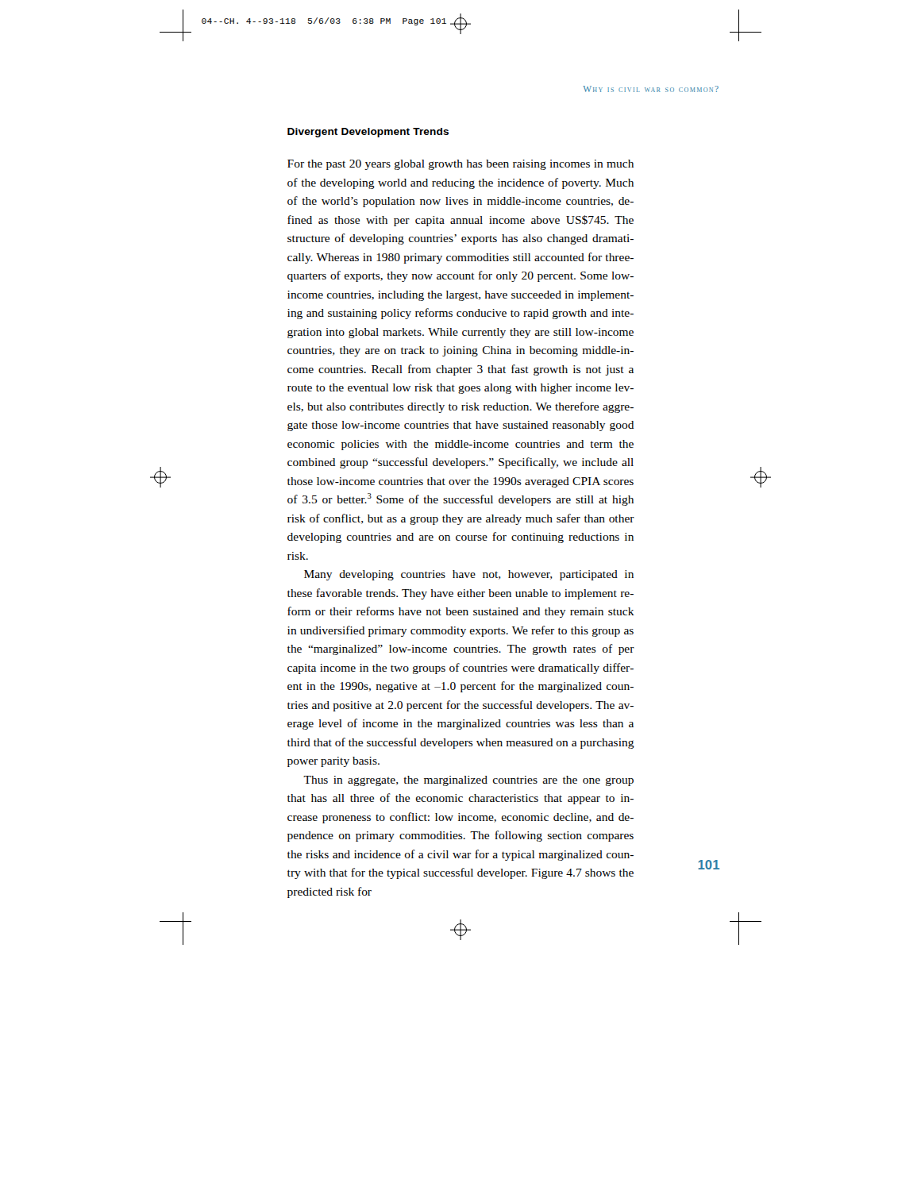04--CH. 4--93-118 5/6/03 6:38 PM Page 101
Why is civil war so common?
Divergent Development Trends
For the past 20 years global growth has been raising incomes in much of the developing world and reducing the incidence of poverty. Much of the world’s population now lives in middle-income countries, defined as those with per capita annual income above US$745. The structure of developing countries’ exports has also changed dramatically. Whereas in 1980 primary commodities still accounted for three-quarters of exports, they now account for only 20 percent. Some low-income countries, including the largest, have succeeded in implementing and sustaining policy reforms conducive to rapid growth and integration into global markets. While currently they are still low-income countries, they are on track to joining China in becoming middle-income countries. Recall from chapter 3 that fast growth is not just a route to the eventual low risk that goes along with higher income levels, but also contributes directly to risk reduction. We therefore aggregate those low-income countries that have sustained reasonably good economic policies with the middle-income countries and term the combined group “successful developers.” Specifically, we include all those low-income countries that over the 1990s averaged CPIA scores of 3.5 or better.3 Some of the successful developers are still at high risk of conflict, but as a group they are already much safer than other developing countries and are on course for continuing reductions in risk.
Many developing countries have not, however, participated in these favorable trends. They have either been unable to implement reform or their reforms have not been sustained and they remain stuck in undiversified primary commodity exports. We refer to this group as the “marginalized” low-income countries. The growth rates of per capita income in the two groups of countries were dramatically different in the 1990s, negative at –1.0 percent for the marginalized countries and positive at 2.0 percent for the successful developers. The average level of income in the marginalized countries was less than a third that of the successful developers when measured on a purchasing power parity basis.
Thus in aggregate, the marginalized countries are the one group that has all three of the economic characteristics that appear to increase proneness to conflict: low income, economic decline, and dependence on primary commodities. The following section compares the risks and incidence of a civil war for a typical marginalized country with that for the typical successful developer. Figure 4.7 shows the predicted risk for
101